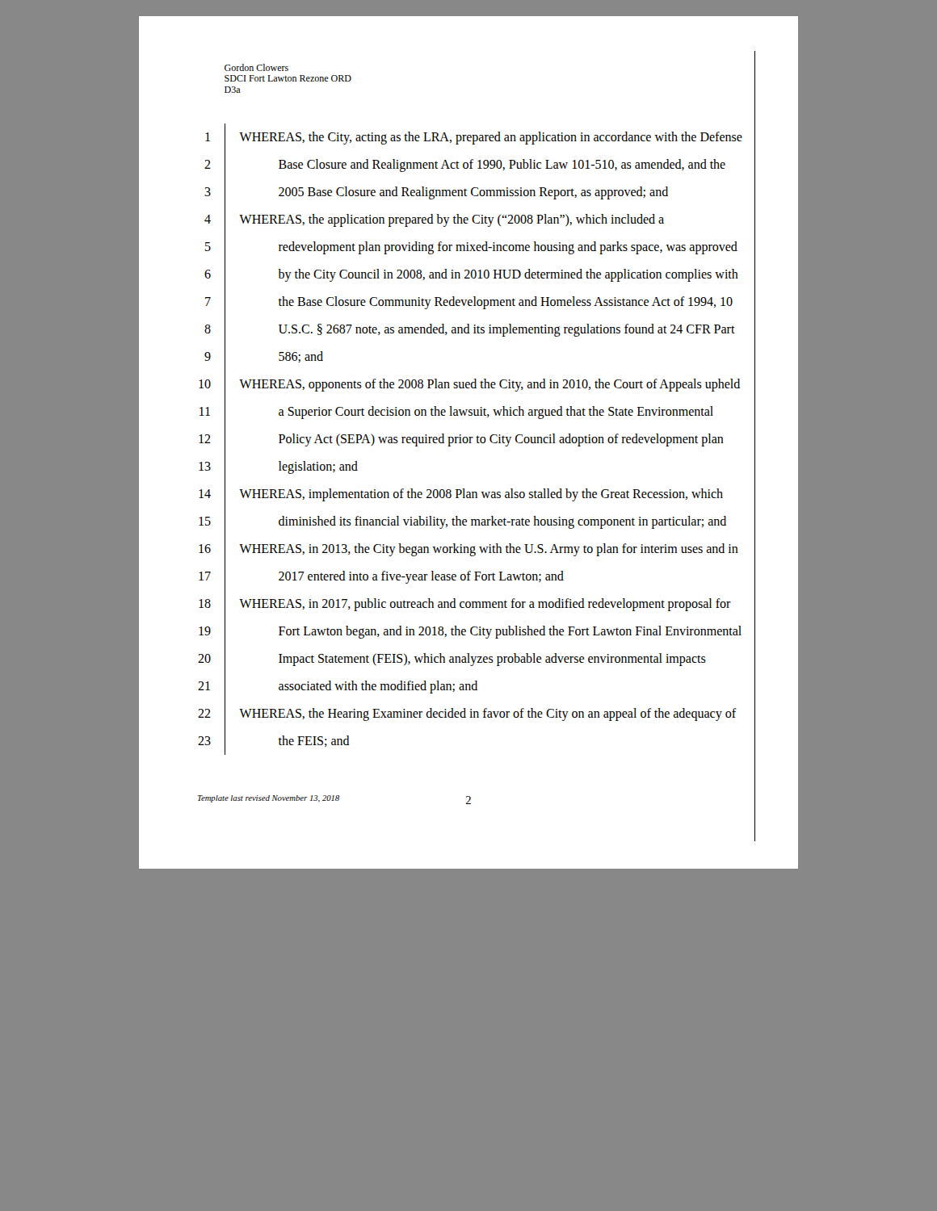Gordon Clowers
SDCI Fort Lawton Rezone ORD
D3a
| 1 | WHEREAS, the City, acting as the LRA, prepared an application in accordance with the Defense |
| 2 | Base Closure and Realignment Act of 1990, Public Law 101-510, as amended, and the |
| 3 | 2005 Base Closure and Realignment Commission Report, as approved; and |
| 4 | WHEREAS, the application prepared by the City (“2008 Plan”), which included a |
| 5 | redevelopment plan providing for mixed-income housing and parks space, was approved |
| 6 | by the City Council in 2008, and in 2010 HUD determined the application complies with |
| 7 | the Base Closure Community Redevelopment and Homeless Assistance Act of 1994, 10 |
| 8 | U.S.C. § 2687 note, as amended, and its implementing regulations found at 24 CFR Part |
| 9 | 586; and |
| 10 | WHEREAS, opponents of the 2008 Plan sued the City, and in 2010, the Court of Appeals upheld |
| 11 | a Superior Court decision on the lawsuit, which argued that the State Environmental |
| 12 | Policy Act (SEPA) was required prior to City Council adoption of redevelopment plan |
| 13 | legislation; and |
| 14 | WHEREAS, implementation of the 2008 Plan was also stalled by the Great Recession, which |
| 15 | diminished its financial viability, the market-rate housing component in particular; and |
| 16 | WHEREAS, in 2013, the City began working with the U.S. Army to plan for interim uses and in |
| 17 | 2017 entered into a five-year lease of Fort Lawton; and |
| 18 | WHEREAS, in 2017, public outreach and comment for a modified redevelopment proposal for |
| 19 | Fort Lawton began, and in 2018, the City published the Fort Lawton Final Environmental |
| 20 | Impact Statement (FEIS), which analyzes probable adverse environmental impacts |
| 21 | associated with the modified plan; and |
| 22 | WHEREAS, the Hearing Examiner decided in favor of the City on an appeal of the adequacy of |
| 23 | the FEIS; and |
Template last revised November 13, 2018 2